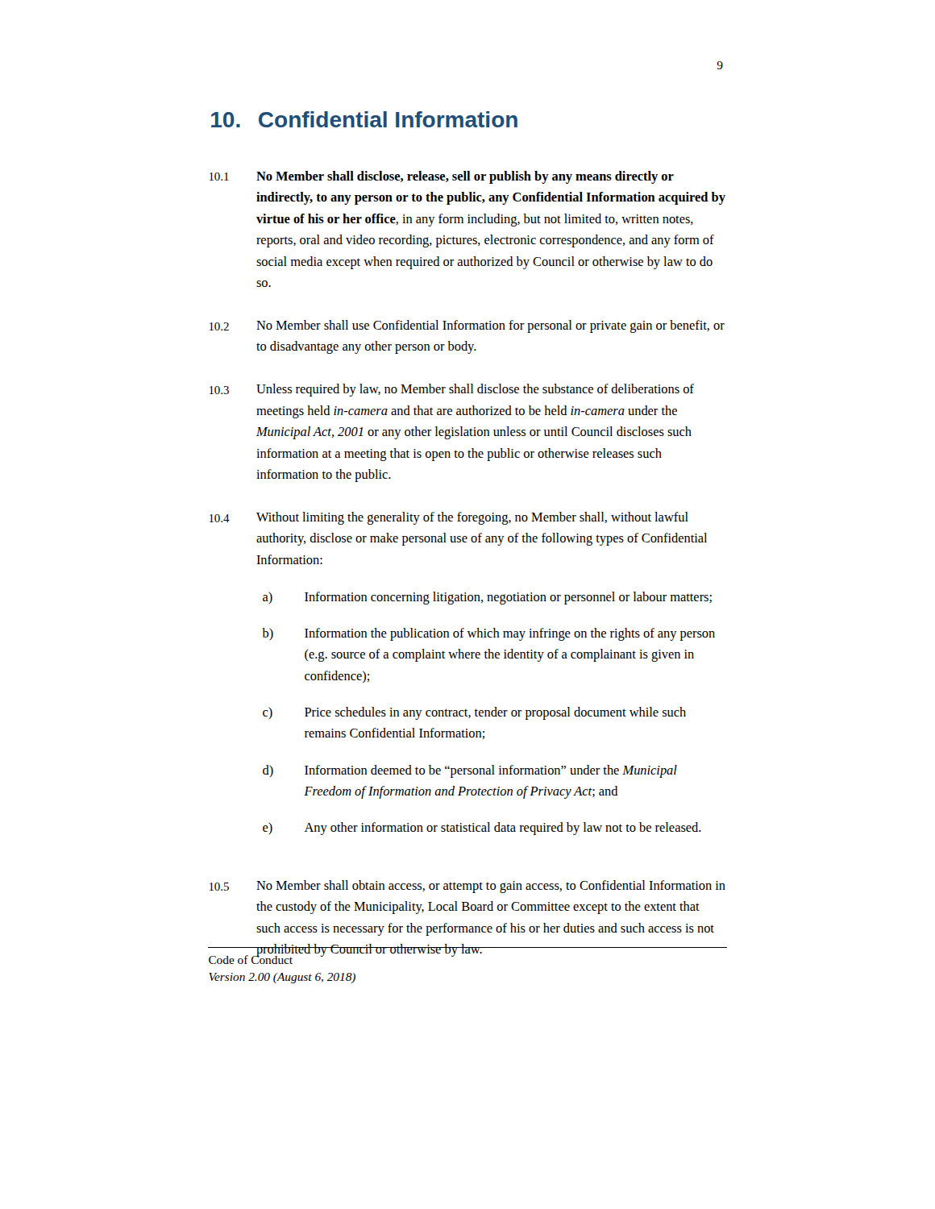9
10. Confidential Information
10.1
No Member shall disclose, release, sell or publish by any means directly or indirectly, to any person or to the public, any Confidential Information acquired by virtue of his or her office, in any form including, but not limited to, written notes, reports, oral and video recording, pictures, electronic correspondence, and any form of social media except when required or authorized by Council or otherwise by law to do so.
10.2
No Member shall use Confidential Information for personal or private gain or benefit, or to disadvantage any other person or body.
10.3
Unless required by law, no Member shall disclose the substance of deliberations of meetings held in-camera and that are authorized to be held in-camera under the Municipal Act, 2001 or any other legislation unless or until Council discloses such information at a meeting that is open to the public or otherwise releases such information to the public.
10.4
Without limiting the generality of the foregoing, no Member shall, without lawful authority, disclose or make personal use of any of the following types of Confidential Information:
a) Information concerning litigation, negotiation or personnel or labour matters;
b) Information the publication of which may infringe on the rights of any person (e.g. source of a complaint where the identity of a complainant is given in confidence);
c) Price schedules in any contract, tender or proposal document while such remains Confidential Information;
d) Information deemed to be “personal information” under the Municipal Freedom of Information and Protection of Privacy Act; and
e) Any other information or statistical data required by law not to be released.
10.5
No Member shall obtain access, or attempt to gain access, to Confidential Information in the custody of the Municipality, Local Board or Committee except to the extent that such access is necessary for the performance of his or her duties and such access is not prohibited by Council or otherwise by law.
Code of Conduct
Version 2.00 (August 6, 2018)